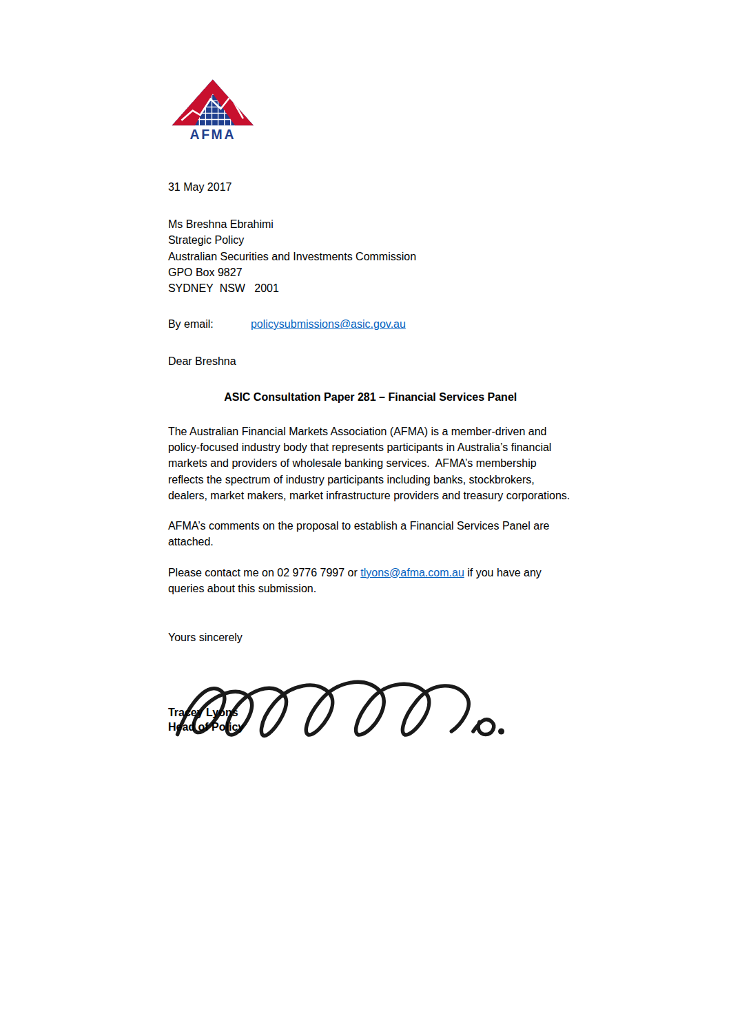AFMA
31 May 2017
Ms Breshna Ebrahimi
Strategic Policy
Australian Securities and Investments Commission
GPO Box 9827
SYDNEY NSW 2001
By email: policysubmissions@asic.gov.au
Dear Breshna
ASIC Consultation Paper 281 – Financial Services Panel
The Australian Financial Markets Association (AFMA) is a member-driven and policy-focused industry body that represents participants in Australia’s financial markets and providers of wholesale banking services. AFMA’s membership reflects the spectrum of industry participants including banks, stockbrokers, dealers, market makers, market infrastructure providers and treasury corporations.
AFMA’s comments on the proposal to establish a Financial Services Panel are attached.
Please contact me on 02 9776 7997 or tlyons@afma.com.au if you have any queries about this submission.
Yours sincerely
Tracey Lyons
Head of Policy